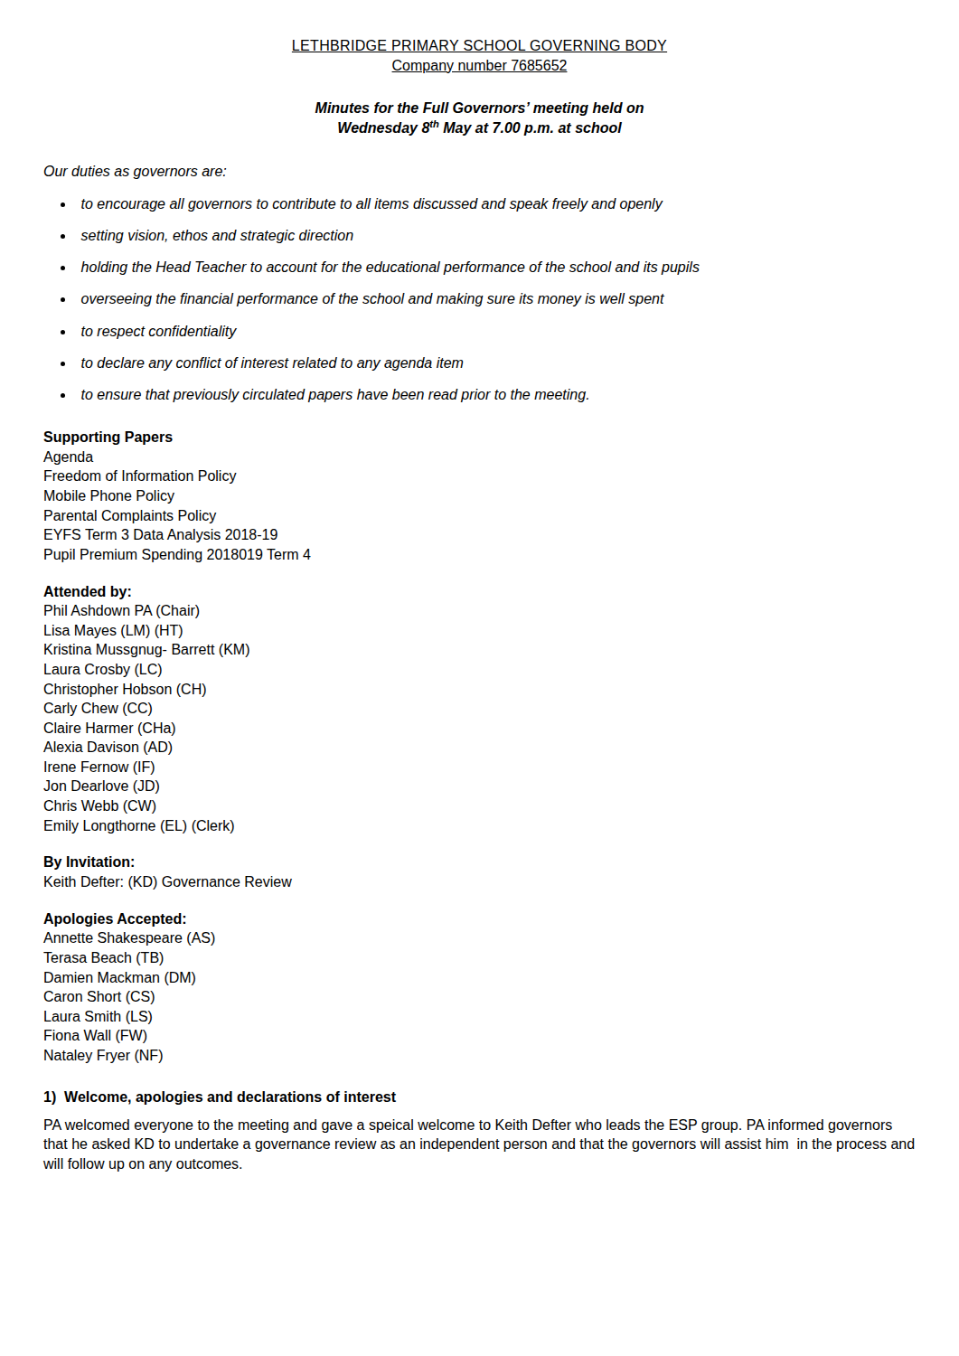LETHBRIDGE PRIMARY SCHOOL GOVERNING BODY
Company number 7685652
Minutes for the Full Governors’ meeting held on Wednesday 8th May at 7.00 p.m. at school
Our duties as governors are:
to encourage all governors to contribute to all items discussed and speak freely and openly
setting vision, ethos and strategic direction
holding the Head Teacher to account for the educational performance of the school and its pupils
overseeing the financial performance of the school and making sure its money is well spent
to respect confidentiality
to declare any conflict of interest related to any agenda item
to ensure that previously circulated papers have been read prior to the meeting.
Supporting Papers
Agenda
Freedom of Information Policy
Mobile Phone Policy
Parental Complaints Policy
EYFS Term 3 Data Analysis 2018-19
Pupil Premium Spending 2018019 Term 4
Attended by:
Phil Ashdown PA (Chair)
Lisa Mayes (LM) (HT)
Kristina Mussgnug- Barrett (KM)
Laura Crosby (LC)
Christopher Hobson (CH)
Carly Chew (CC)
Claire Harmer (CHa)
Alexia Davison (AD)
Irene Fernow (IF)
Jon Dearlove (JD)
Chris Webb (CW)
Emily Longthorne (EL) (Clerk)
By Invitation:
Keith Defter: (KD) Governance Review
Apologies Accepted:
Annette Shakespeare (AS)
Terasa Beach (TB)
Damien Mackman (DM)
Caron Short (CS)
Laura Smith (LS)
Fiona Wall (FW)
Nataley Fryer (NF)
1) Welcome, apologies and declarations of interest
PA welcomed everyone to the meeting and gave a speical welcome to Keith Defter who leads the ESP group. PA informed governors that he asked KD to undertake a governance review as an independent person and that the governors will assist him in the process and will follow up on any outcomes.